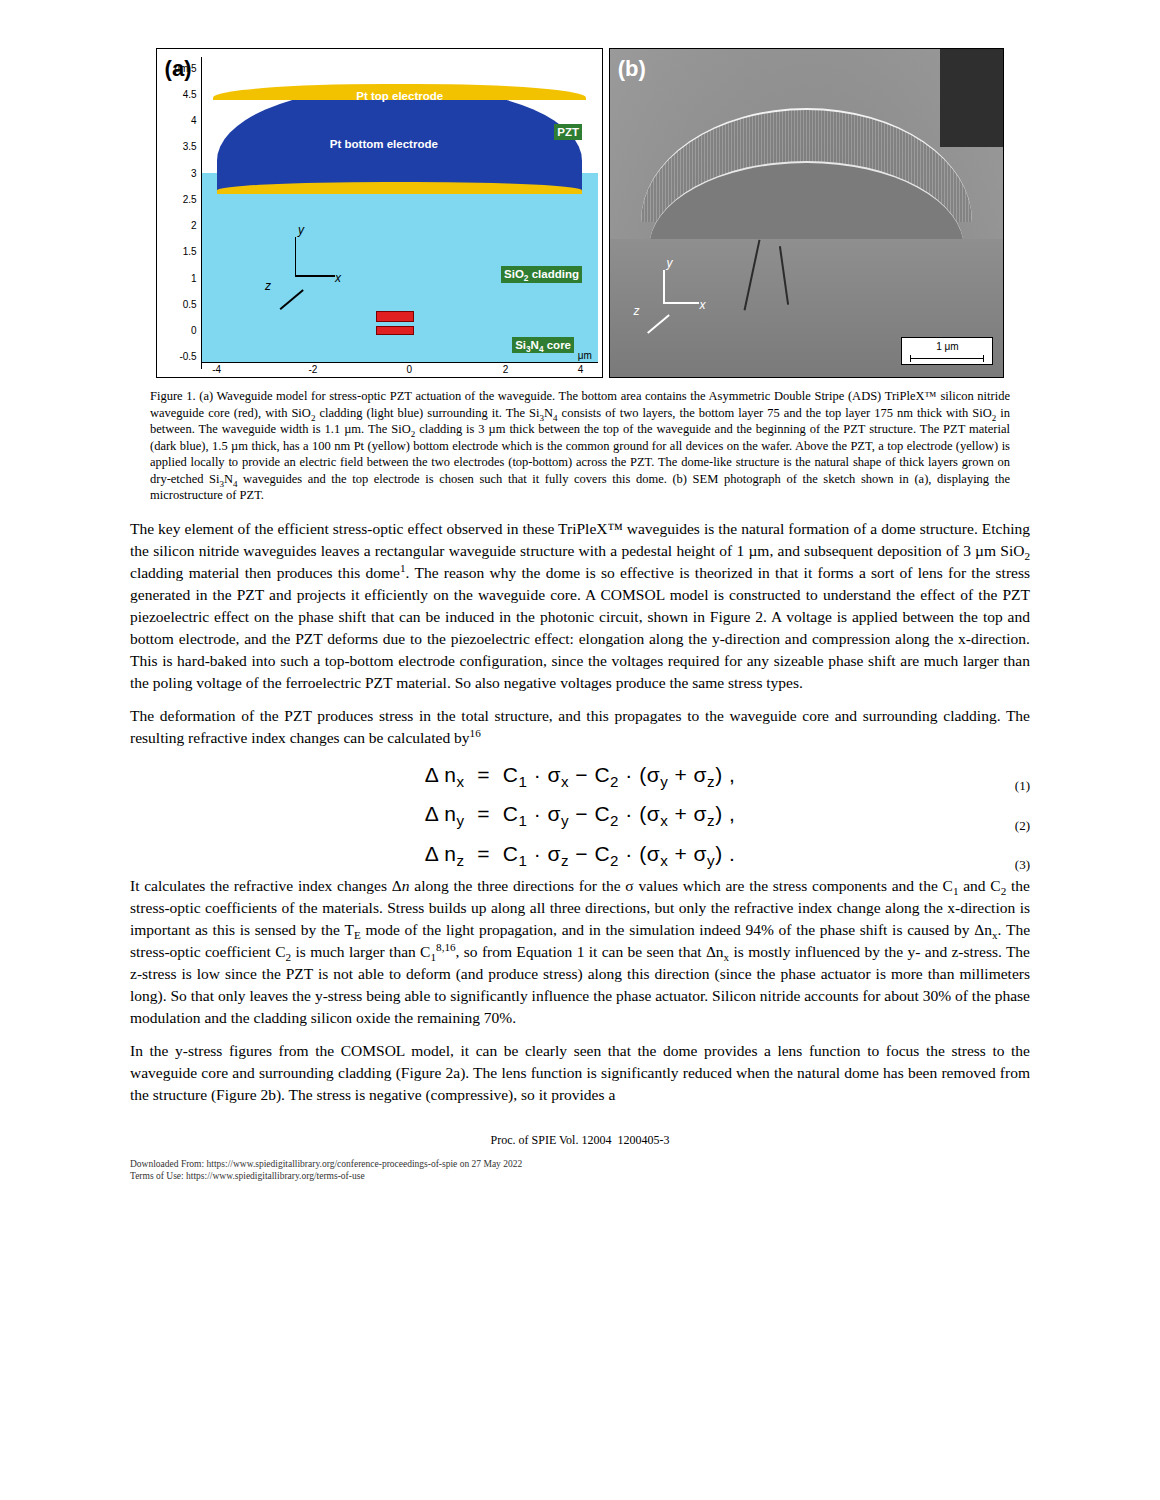(a)
μm 5 4.5 4 3.5 3 2.5 2 1.5 1 0.5 0 -0.5
Pt top electrode Pt bottom electrode PZT SiO2 cladding Si3N4 core
y x z
-4 -2 0 2 μm 4
(b)
y x z
1 μm
Figure 1. (a) Waveguide model for stress-optic PZT actuation of the waveguide. The bottom area contains the Asymmetric Double Stripe (ADS) TriPleX™ silicon nitride waveguide core (red), with SiO2 cladding (light blue) surrounding it. The Si3N4 consists of two layers, the bottom layer 75 and the top layer 175 nm thick with SiO2 in between. The waveguide width is 1.1 µm. The SiO2 cladding is 3 µm thick between the top of the waveguide and the beginning of the PZT structure. The PZT material (dark blue), 1.5 µm thick, has a 100 nm Pt (yellow) bottom electrode which is the common ground for all devices on the wafer. Above the PZT, a top electrode (yellow) is applied locally to provide an electric field between the two electrodes (top-bottom) across the PZT. The dome-like structure is the natural shape of thick layers grown on dry-etched Si3N4 waveguides and the top electrode is chosen such that it fully covers this dome. (b) SEM photograph of the sketch shown in (a), displaying the microstructure of PZT.
The key element of the efficient stress-optic effect observed in these TriPleX™ waveguides is the natural formation of a dome structure. Etching the silicon nitride waveguides leaves a rectangular waveguide structure with a pedestal height of 1 µm, and subsequent deposition of 3 µm SiO2 cladding material then produces this dome1. The reason why the dome is so effective is theorized in that it forms a sort of lens for the stress generated in the PZT and projects it efficiently on the waveguide core. A COMSOL model is constructed to understand the effect of the PZT piezoelectric effect on the phase shift that can be induced in the photonic circuit, shown in Figure 2. A voltage is applied between the top and bottom electrode, and the PZT deforms due to the piezoelectric effect: elongation along the y-direction and compression along the x-direction. This is hard-baked into such a top-bottom electrode configuration, since the voltages required for any sizeable phase shift are much larger than the poling voltage of the ferroelectric PZT material. So also negative voltages produce the same stress types.
The deformation of the PZT produces stress in the total structure, and this propagates to the waveguide core and surrounding cladding. The resulting refractive index changes can be calculated by16
Δ nx = C1 · σx − C2 · (σy + σz) , (1)
Δ ny = C1 · σy − C2 · (σx + σz) , (2)
Δ nz = C1 · σz − C2 · (σx + σy) . (3)
It calculates the refractive index changes Δn along the three directions for the σ values which are the stress components and the C1 and C2 the stress-optic coefficients of the materials. Stress builds up along all three directions, but only the refractive index change along the x-direction is important as this is sensed by the TE mode of the light propagation, and in the simulation indeed 94% of the phase shift is caused by Δnx. The stress-optic coefficient C2 is much larger than C18,16, so from Equation 1 it can be seen that Δnx is mostly influenced by the y- and z-stress. The z-stress is low since the PZT is not able to deform (and produce stress) along this direction (since the phase actuator is more than millimeters long). So that only leaves the y-stress being able to significantly influence the phase actuator. Silicon nitride accounts for about 30% of the phase modulation and the cladding silicon oxide the remaining 70%.
In the y-stress figures from the COMSOL model, it can be clearly seen that the dome provides a lens function to focus the stress to the waveguide core and surrounding cladding (Figure 2a). The lens function is significantly reduced when the natural dome has been removed from the structure (Figure 2b). The stress is negative (compressive), so it provides a
Proc. of SPIE Vol. 12004 1200405-3
Downloaded From: https://www.spiedigitallibrary.org/conference-proceedings-of-spie on 27 May 2022
Terms of Use: https://www.spiedigitallibrary.org/terms-of-use